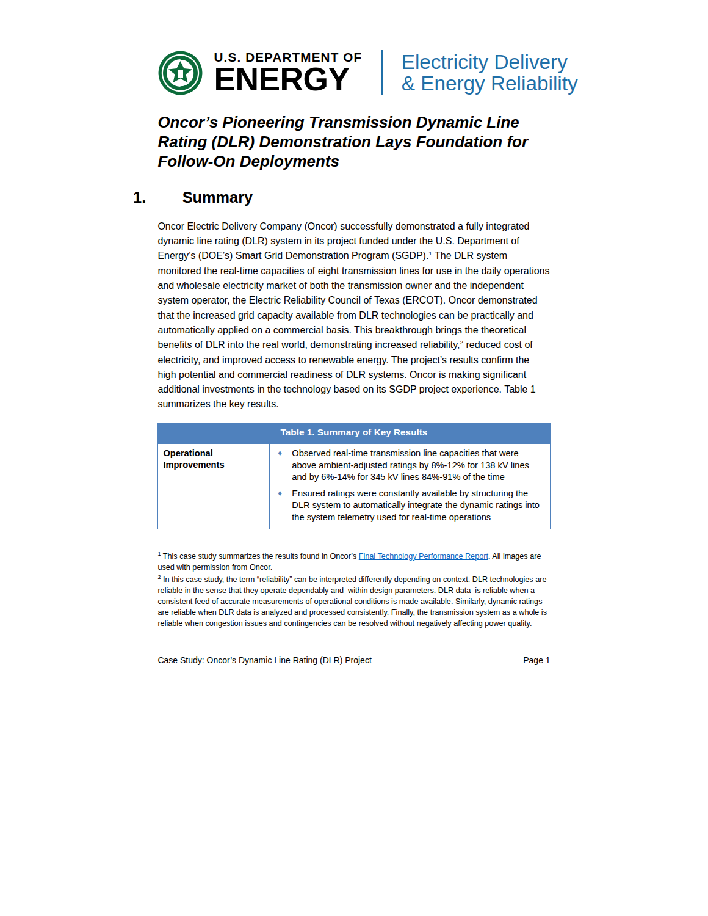U.S. DEPARTMENT OF ENERGY
Electricity Delivery
& Energy Reliability
Oncor’s Pioneering Transmission Dynamic Line Rating (DLR) Demonstration Lays Foundation for Follow-On Deployments
1. Summary
Oncor Electric Delivery Company (Oncor) successfully demonstrated a fully integrated dynamic line rating (DLR) system in its project funded under the U.S. Department of Energy’s (DOE’s) Smart Grid Demonstration Program (SGDP).1 The DLR system monitored the real-time capacities of eight transmission lines for use in the daily operations and wholesale electricity market of both the transmission owner and the independent system operator, the Electric Reliability Council of Texas (ERCOT). Oncor demonstrated that the increased grid capacity available from DLR technologies can be practically and automatically applied on a commercial basis. This breakthrough brings the theoretical benefits of DLR into the real world, demonstrating increased reliability,2 reduced cost of electricity, and improved access to renewable energy. The project’s results confirm the high potential and commercial readiness of DLR systems. Oncor is making significant additional investments in the technology based on its SGDP project experience. Table 1 summarizes the key results.
Table 1. Summary of Key Results
| Operational Improvements | Observed real-time transmission line capacities that were above ambient-adjusted ratings by 8%-12% for 138 kV lines and by 6%-14% for 345 kV lines 84%-91% of the time Ensured ratings were constantly available by structuring the DLR system to automatically integrate the dynamic ratings into the system telemetry used for real-time operations |
1 This case study summarizes the results found in Oncor’s Final Technology Performance Report. All images are used with permission from Oncor.
2 In this case study, the term “reliability” can be interpreted differently depending on context. DLR technologies are reliable in the sense that they operate dependably and within design parameters. DLR data is reliable when a consistent feed of accurate measurements of operational conditions is made available. Similarly, dynamic ratings are reliable when DLR data is analyzed and processed consistently. Finally, the transmission system as a whole is reliable when congestion issues and contingencies can be resolved without negatively affecting power quality.
Case Study: Oncor’s Dynamic Line Rating (DLR) Project Page 1